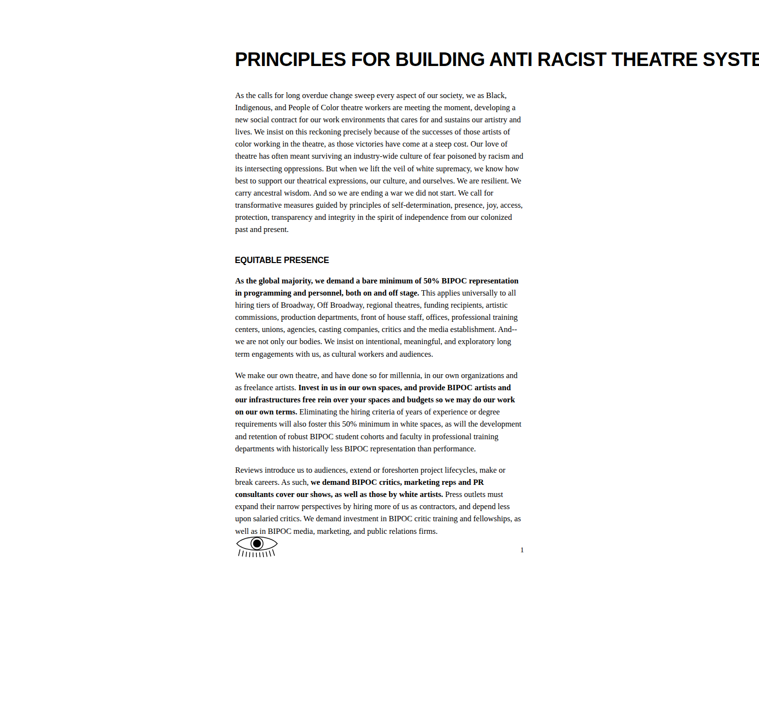Principles for Building Anti Racist Theatre Systems
As the calls for long overdue change sweep every aspect of our society, we as Black, Indigenous, and People of Color theatre workers are meeting the moment, developing a new social contract for our work environments that cares for and sustains our artistry and lives. We insist on this reckoning precisely because of the successes of those artists of color working in the theatre, as those victories have come at a steep cost. Our love of theatre has often meant surviving an industry-wide culture of fear poisoned by racism and its intersecting oppressions. But when we lift the veil of white supremacy, we know how best to support our theatrical expressions, our culture, and ourselves. We are resilient. We carry ancestral wisdom. And so we are ending a war we did not start. We call for transformative measures guided by principles of self-determination, presence, joy, access, protection, transparency and integrity in the spirit of independence from our colonized past and present.
Equitable Presence
As the global majority, we demand a bare minimum of 50% BIPOC representation in programming and personnel, both on and off stage. This applies universally to all hiring tiers of Broadway, Off Broadway, regional theatres, funding recipients, artistic commissions, production departments, front of house staff, offices, professional training centers, unions, agencies, casting companies, critics and the media establishment. And--we are not only our bodies. We insist on intentional, meaningful, and exploratory long term engagements with us, as cultural workers and audiences.
We make our own theatre, and have done so for millennia, in our own organizations and as freelance artists. Invest in us in our own spaces, and provide BIPOC artists and our infrastructures free rein over your spaces and budgets so we may do our work on our own terms. Eliminating the hiring criteria of years of experience or degree requirements will also foster this 50% minimum in white spaces, as will the development and retention of robust BIPOC student cohorts and faculty in professional training departments with historically less BIPOC representation than performance.
Reviews introduce us to audiences, extend or foreshorten project lifecycles, make or break careers. As such, we demand BIPOC critics, marketing reps and PR consultants cover our shows, as well as those by white artists. Press outlets must expand their narrow perspectives by hiring more of us as contractors, and depend less upon salaried critics. We demand investment in BIPOC critic training and fellowships, as well as in BIPOC media, marketing, and public relations firms.
1